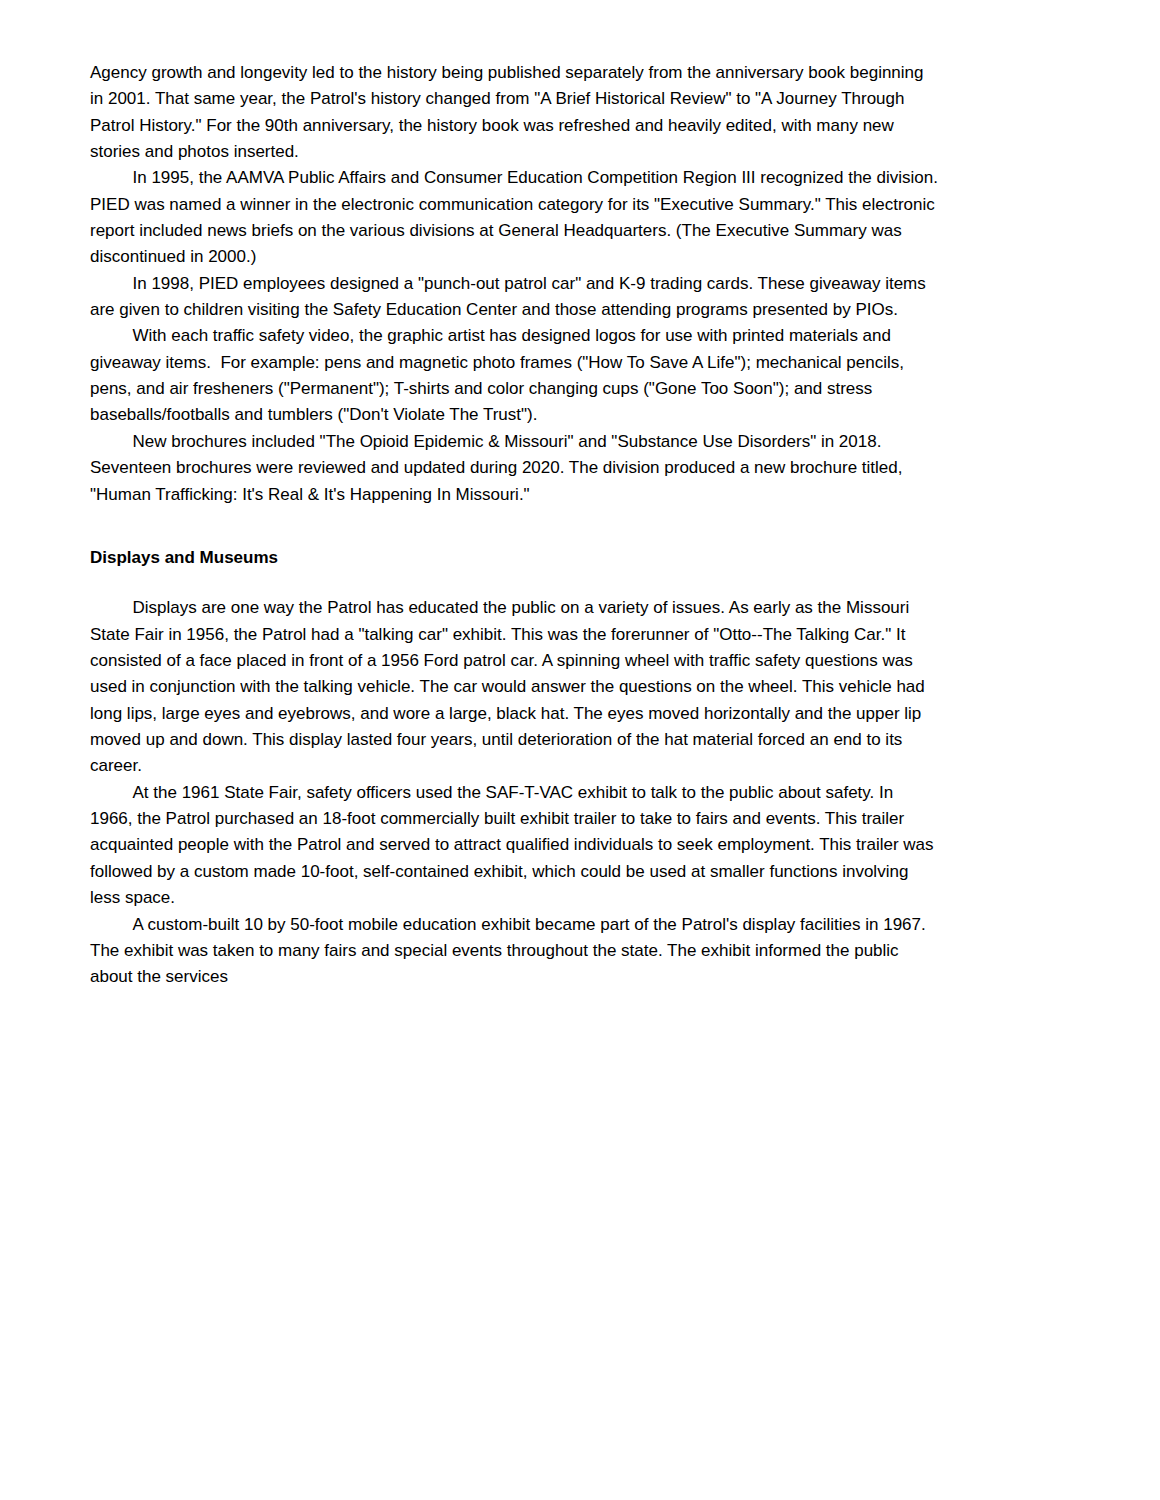Agency growth and longevity led to the history being published separately from the anniversary book beginning in 2001. That same year, the Patrol's history changed from "A Brief Historical Review" to "A Journey Through Patrol History." For the 90th anniversary, the history book was refreshed and heavily edited, with many new stories and photos inserted.
In 1995, the AAMVA Public Affairs and Consumer Education Competition Region III recognized the division. PIED was named a winner in the electronic communication category for its "Executive Summary." This electronic report included news briefs on the various divisions at General Headquarters. (The Executive Summary was discontinued in 2000.)
In 1998, PIED employees designed a "punch-out patrol car" and K-9 trading cards. These giveaway items are given to children visiting the Safety Education Center and those attending programs presented by PIOs.
With each traffic safety video, the graphic artist has designed logos for use with printed materials and giveaway items. For example: pens and magnetic photo frames ("How To Save A Life"); mechanical pencils, pens, and air fresheners ("Permanent"); T-shirts and color changing cups ("Gone Too Soon"); and stress baseballs/footballs and tumblers ("Don't Violate The Trust").
New brochures included "The Opioid Epidemic & Missouri" and "Substance Use Disorders" in 2018. Seventeen brochures were reviewed and updated during 2020. The division produced a new brochure titled, "Human Trafficking: It's Real & It's Happening In Missouri."
Displays and Museums
Displays are one way the Patrol has educated the public on a variety of issues. As early as the Missouri State Fair in 1956, the Patrol had a "talking car" exhibit. This was the forerunner of "Otto--The Talking Car." It consisted of a face placed in front of a 1956 Ford patrol car. A spinning wheel with traffic safety questions was used in conjunction with the talking vehicle. The car would answer the questions on the wheel. This vehicle had long lips, large eyes and eyebrows, and wore a large, black hat. The eyes moved horizontally and the upper lip moved up and down. This display lasted four years, until deterioration of the hat material forced an end to its career.
At the 1961 State Fair, safety officers used the SAF-T-VAC exhibit to talk to the public about safety. In 1966, the Patrol purchased an 18-foot commercially built exhibit trailer to take to fairs and events. This trailer acquainted people with the Patrol and served to attract qualified individuals to seek employment. This trailer was followed by a custom made 10-foot, self-contained exhibit, which could be used at smaller functions involving less space.
A custom-built 10 by 50-foot mobile education exhibit became part of the Patrol's display facilities in 1967. The exhibit was taken to many fairs and special events throughout the state. The exhibit informed the public about the services